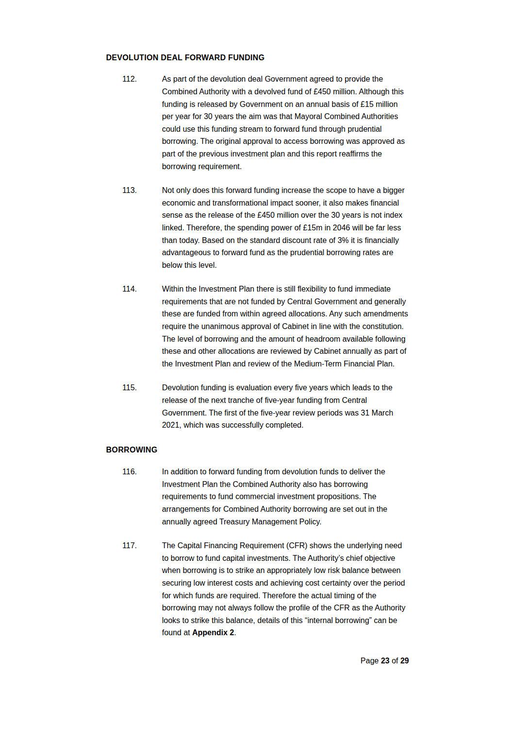DEVOLUTION DEAL FORWARD FUNDING
112. As part of the devolution deal Government agreed to provide the Combined Authority with a devolved fund of £450 million. Although this funding is released by Government on an annual basis of £15 million per year for 30 years the aim was that Mayoral Combined Authorities could use this funding stream to forward fund through prudential borrowing. The original approval to access borrowing was approved as part of the previous investment plan and this report reaffirms the borrowing requirement.
113. Not only does this forward funding increase the scope to have a bigger economic and transformational impact sooner, it also makes financial sense as the release of the £450 million over the 30 years is not index linked. Therefore, the spending power of £15m in 2046 will be far less than today. Based on the standard discount rate of 3% it is financially advantageous to forward fund as the prudential borrowing rates are below this level.
114. Within the Investment Plan there is still flexibility to fund immediate requirements that are not funded by Central Government and generally these are funded from within agreed allocations. Any such amendments require the unanimous approval of Cabinet in line with the constitution. The level of borrowing and the amount of headroom available following these and other allocations are reviewed by Cabinet annually as part of the Investment Plan and review of the Medium-Term Financial Plan.
115. Devolution funding is evaluation every five years which leads to the release of the next tranche of five-year funding from Central Government. The first of the five-year review periods was 31 March 2021, which was successfully completed.
BORROWING
116. In addition to forward funding from devolution funds to deliver the Investment Plan the Combined Authority also has borrowing requirements to fund commercial investment propositions. The arrangements for Combined Authority borrowing are set out in the annually agreed Treasury Management Policy.
117. The Capital Financing Requirement (CFR) shows the underlying need to borrow to fund capital investments. The Authority’s chief objective when borrowing is to strike an appropriately low risk balance between securing low interest costs and achieving cost certainty over the period for which funds are required. Therefore the actual timing of the borrowing may not always follow the profile of the CFR as the Authority looks to strike this balance, details of this “internal borrowing” can be found at Appendix 2.
Page 23 of 29